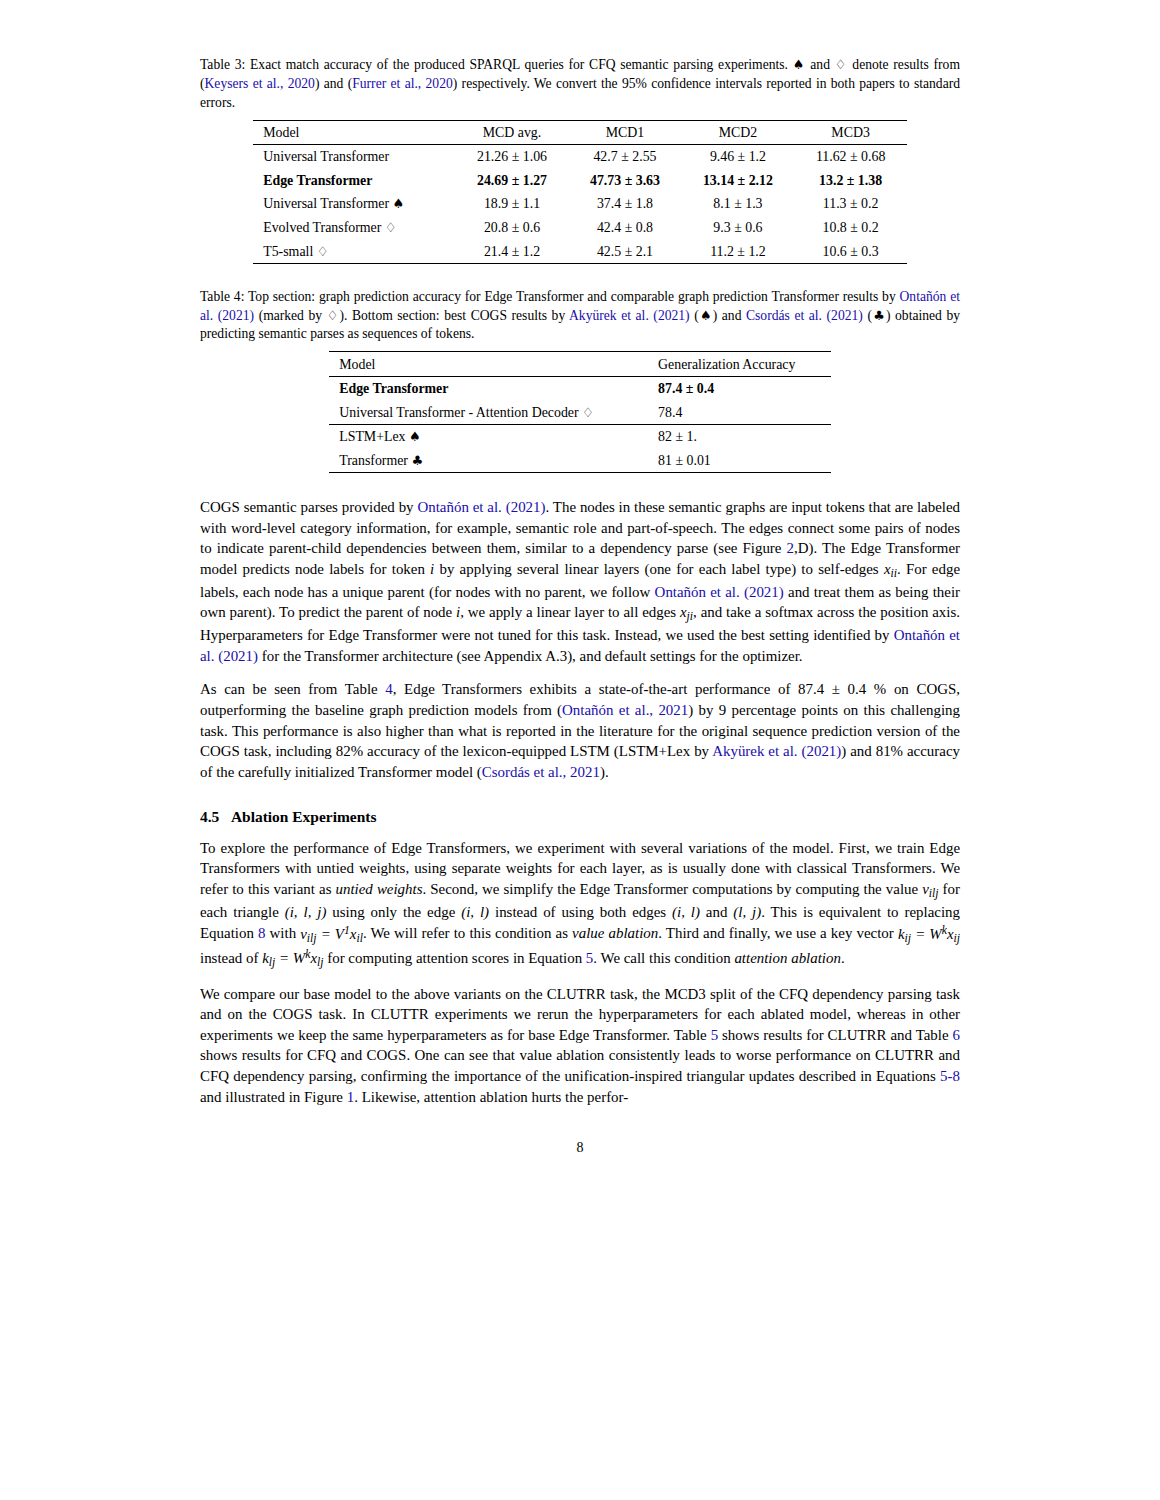Table 3: Exact match accuracy of the produced SPARQL queries for CFQ semantic parsing experiments. ♠ and ♢ denote results from (Keysers et al., 2020) and (Furrer et al., 2020) respectively. We convert the 95% confidence intervals reported in both papers to standard errors.
| Model | MCD avg. | MCD1 | MCD2 | MCD3 |
| --- | --- | --- | --- | --- |
| Universal Transformer | 21.26 ± 1.06 | 42.7 ± 2.55 | 9.46 ± 1.2 | 11.62 ± 0.68 |
| Edge Transformer | 24.69 ± 1.27 | 47.73 ± 3.63 | 13.14 ± 2.12 | 13.2 ± 1.38 |
| Universal Transformer ♠ | 18.9 ± 1.1 | 37.4 ± 1.8 | 8.1 ± 1.3 | 11.3 ± 0.2 |
| Evolved Transformer ♢ | 20.8 ± 0.6 | 42.4 ± 0.8 | 9.3 ± 0.6 | 10.8 ± 0.2 |
| T5-small ♢ | 21.4 ± 1.2 | 42.5 ± 2.1 | 11.2 ± 1.2 | 10.6 ± 0.3 |
Table 4: Top section: graph prediction accuracy for Edge Transformer and comparable graph prediction Transformer results by Ontañón et al. (2021) (marked by ♢). Bottom section: best COGS results by Akyürek et al. (2021) (♠) and Csordás et al. (2021) (♣) obtained by predicting semantic parses as sequences of tokens.
| Model | Generalization Accuracy |
| --- | --- |
| Edge Transformer | 87.4 ± 0.4 |
| Universal Transformer - Attention Decoder ♢ | 78.4 |
| LSTM+Lex ♠ | 82 ± 1. |
| Transformer ♣ | 81 ± 0.01 |
COGS semantic parses provided by Ontañón et al. (2021). The nodes in these semantic graphs are input tokens that are labeled with word-level category information, for example, semantic role and part-of-speech. The edges connect some pairs of nodes to indicate parent-child dependencies between them, similar to a dependency parse (see Figure 2,D). The Edge Transformer model predicts node labels for token i by applying several linear layers (one for each label type) to self-edges xii. For edge labels, each node has a unique parent (for nodes with no parent, we follow Ontañón et al. (2021) and treat them as being their own parent). To predict the parent of node i, we apply a linear layer to all edges xji, and take a softmax across the position axis. Hyperparameters for Edge Transformer were not tuned for this task. Instead, we used the best setting identified by Ontañón et al. (2021) for the Transformer architecture (see Appendix A.3), and default settings for the optimizer.
As can be seen from Table 4, Edge Transformers exhibits a state-of-the-art performance of 87.4 ± 0.4 % on COGS, outperforming the baseline graph prediction models from (Ontañón et al., 2021) by 9 percentage points on this challenging task. This performance is also higher than what is reported in the literature for the original sequence prediction version of the COGS task, including 82% accuracy of the lexicon-equipped LSTM (LSTM+Lex by Akyürek et al. (2021)) and 81% accuracy of the carefully initialized Transformer model (Csordás et al., 2021).
4.5 Ablation Experiments
To explore the performance of Edge Transformers, we experiment with several variations of the model. First, we train Edge Transformers with untied weights, using separate weights for each layer, as is usually done with classical Transformers. We refer to this variant as untied weights. Second, we simplify the Edge Transformer computations by computing the value vilj for each triangle (i, l, j) using only the edge (i, l) instead of using both edges (i, l) and (l, j). This is equivalent to replacing Equation 8 with vilj = V1xil. We will refer to this condition as value ablation. Third and finally, we use a key vector kij = Wkxij instead of klj = Wkxlj for computing attention scores in Equation 5. We call this condition attention ablation.
We compare our base model to the above variants on the CLUTRR task, the MCD3 split of the CFQ dependency parsing task and on the COGS task. In CLUTTR experiments we rerun the hyperparameters for each ablated model, whereas in other experiments we keep the same hyperparameters as for base Edge Transformer. Table 5 shows results for CLUTRR and Table 6 shows results for CFQ and COGS. One can see that value ablation consistently leads to worse performance on CLUTRR and CFQ dependency parsing, confirming the importance of the unification-inspired triangular updates described in Equations 5-8 and illustrated in Figure 1. Likewise, attention ablation hurts the perfor-
8